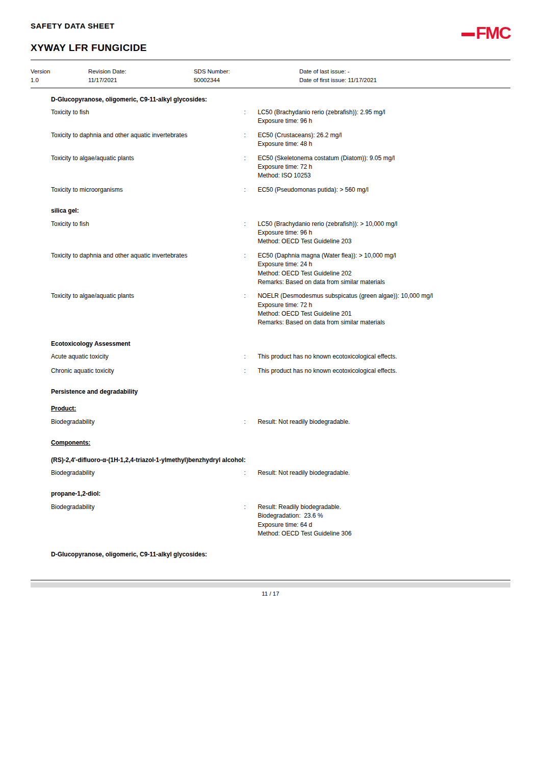SAFETY DATA SHEET
XYWAY LFR FUNGICIDE
FMC
| Version 1.0 | Revision Date: 11/17/2021 | SDS Number: 50002344 | Date of last issue: - Date of first issue: 11/17/2021 |
D-Glucopyranose, oligomeric, C9-11-alkyl glycosides:
| Toxicity to fish | : | LC50 (Brachydanio rerio (zebrafish)): 2.95 mg/l Exposure time: 96 h |
| Toxicity to daphnia and other aquatic invertebrates | : | EC50 (Crustaceans): 26.2 mg/l Exposure time: 48 h |
| Toxicity to algae/aquatic plants | : | EC50 (Skeletonema costatum (Diatom)): 9.05 mg/l Exposure time: 72 h Method: ISO 10253 |
| Toxicity to microorganisms | : | EC50 (Pseudomonas putida): > 560 mg/l |
silica gel:
| Toxicity to fish | : | LC50 (Brachydanio rerio (zebrafish)): > 10,000 mg/l Exposure time: 96 h Method: OECD Test Guideline 203 |
| Toxicity to daphnia and other aquatic invertebrates | : | EC50 (Daphnia magna (Water flea)): > 10,000 mg/l Exposure time: 24 h Method: OECD Test Guideline 202 Remarks: Based on data from similar materials |
| Toxicity to algae/aquatic plants | : | NOELR (Desmodesmus subspicatus (green algae)): 10,000 mg/l Exposure time: 72 h Method: OECD Test Guideline 201 Remarks: Based on data from similar materials |
Ecotoxicology Assessment
| Acute aquatic toxicity | : | This product has no known ecotoxicological effects. |
| Chronic aquatic toxicity | : | This product has no known ecotoxicological effects. |
Persistence and degradability
Product:
| Biodegradability | : | Result: Not readily biodegradable. |
Components:
(RS)-2,4′-difluoro-α-(1H-1,2,4-triazol-1-ylmethyl)benzhydryl alcohol:
| Biodegradability | : | Result: Not readily biodegradable. |
propane-1,2-diol:
| Biodegradability | : | Result: Readily biodegradable. Biodegradation: 23.6 % Exposure time: 64 d Method: OECD Test Guideline 306 |
D-Glucopyranose, oligomeric, C9-11-alkyl glycosides:
11 / 17